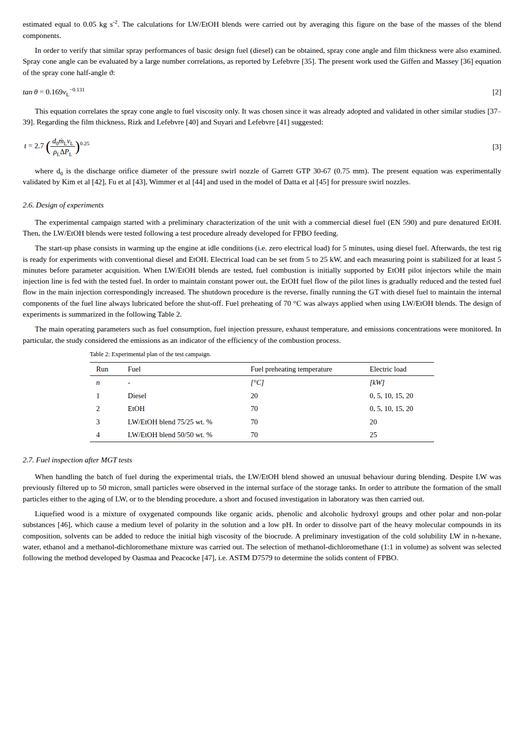estimated equal to 0.05 kg s-2. The calculations for LW/EtOH blends were carried out by averaging this figure on the base of the masses of the blend components.
In order to verify that similar spray performances of basic design fuel (diesel) can be obtained, spray cone angle and film thickness were also examined. Spray cone angle can be evaluated by a large number correlations, as reported by Lefebvre [35]. The present work used the Giffen and Massey [36] equation of the spray cone half-angle ϑ:
tan θ = 0.169vL−0.131
[2]
This equation correlates the spray cone angle to fuel viscosity only. It was chosen since it was already adopted and validated in other similar studies [37–39]. Regarding the film thickness, Rizk and Lefebvre [40] and Suyari and Lefebvre [41] suggested:
t = 2.7 (d0ṁLvL ρLΔPL)0.25
[3]
where d0 is the discharge orifice diameter of the pressure swirl nozzle of Garrett GTP 30-67 (0.75 mm). The present equation was experimentally validated by Kim et al [42], Fu et al [43], Wimmer et al [44] and used in the model of Datta et al [45] for pressure swirl nozzles.
2.6. Design of experiments
The experimental campaign started with a preliminary characterization of the unit with a commercial diesel fuel (EN 590) and pure denatured EtOH. Then, the LW/EtOH blends were tested following a test procedure already developed for FPBO feeding.
The start-up phase consists in warming up the engine at idle conditions (i.e. zero electrical load) for 5 minutes, using diesel fuel. Afterwards, the test rig is ready for experiments with conventional diesel and EtOH. Electrical load can be set from 5 to 25 kW, and each measuring point is stabilized for at least 5 minutes before parameter acquisition. When LW/EtOH blends are tested, fuel combustion is initially supported by EtOH pilot injectors while the main injection line is fed with the tested fuel. In order to maintain constant power out, the EtOH fuel flow of the pilot lines is gradually reduced and the tested fuel flow in the main injection correspondingly increased. The shutdown procedure is the reverse, finally running the GT with diesel fuel to maintain the internal components of the fuel line always lubricated before the shut-off. Fuel preheating of 70 °C was always applied when using LW/EtOH blends. The design of experiments is summarized in the following Table 2.
The main operating parameters such as fuel consumption, fuel injection pressure, exhaust temperature, and emissions concentrations were monitored. In particular, the study considered the emissions as an indicator of the efficiency of the combustion process.
Table 2: Experimental plan of the test campaign.
| Run | Fuel | Fuel preheating temperature | Electric load |
| --- | --- | --- | --- |
| n | - | [°C] | [kW] |
| 1 | Diesel | 20 | 0, 5, 10, 15, 20 |
| 2 | EtOH | 70 | 0, 5, 10, 15, 20 |
| 3 | LW/EtOH blend 75/25 wt. % | 70 | 20 |
| 4 | LW/EtOH blend 50/50 wt. % | 70 | 25 |
2.7. Fuel inspection after MGT tests
When handling the batch of fuel during the experimental trials, the LW/EtOH blend showed an unusual behaviour during blending. Despite LW was previously filtered up to 50 micron, small particles were observed in the internal surface of the storage tanks. In order to attribute the formation of the small particles either to the aging of LW, or to the blending procedure, a short and focused investigation in laboratory was then carried out.
Liquefied wood is a mixture of oxygenated compounds like organic acids, phenolic and alcoholic hydroxyl groups and other polar and non-polar substances [46], which cause a medium level of polarity in the solution and a low pH. In order to dissolve part of the heavy molecular compounds in its composition, solvents can be added to reduce the initial high viscosity of the biocrude. A preliminary investigation of the cold solubility LW in n-hexane, water, ethanol and a methanol-dichloromethane mixture was carried out. The selection of methanol-dichloromethane (1:1 in volume) as solvent was selected following the method developed by Oasmaa and Peacocke [47], i.e. ASTM D7579 to determine the solids content of FPBO.